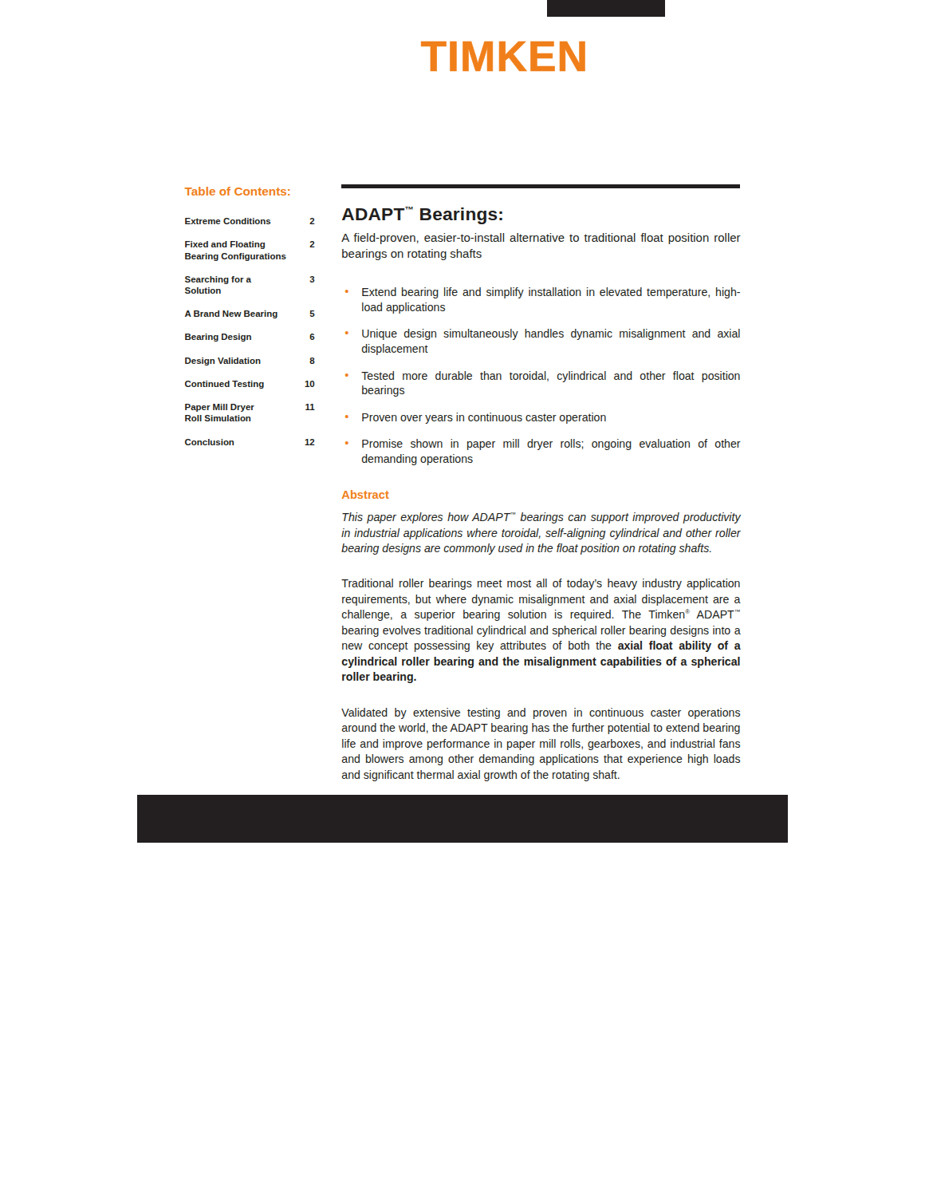TIMKEN
Table of Contents:
| Extreme Conditions | 2 |
| Fixed and Floating Bearing Configurations | 2 |
| Searching for a Solution | 3 |
| A Brand New Bearing | 5 |
| Bearing Design | 6 |
| Design Validation | 8 |
| Continued Testing | 10 |
| Paper Mill Dryer Roll Simulation | 11 |
| Conclusion | 12 |
ADAPT™ Bearings:
A field-proven, easier-to-install alternative to traditional float position roller bearings on rotating shafts
Extend bearing life and simplify installation in elevated temperature, high-load applications
Unique design simultaneously handles dynamic misalignment and axial displacement
Tested more durable than toroidal, cylindrical and other float position bearings
Proven over years in continuous caster operation
Promise shown in paper mill dryer rolls; ongoing evaluation of other demanding operations
Abstract
This paper explores how ADAPT™ bearings can support improved productivity in industrial applications where toroidal, self-aligning cylindrical and other roller bearing designs are commonly used in the float position on rotating shafts.
Traditional roller bearings meet most all of today’s heavy industry application requirements, but where dynamic misalignment and axial displacement are a challenge, a superior bearing solution is required. The Timken® ADAPT™ bearing evolves traditional cylindrical and spherical roller bearing designs into a new concept possessing key attributes of both the axial float ability of a cylindrical roller bearing and the misalignment capabilities of a spherical roller bearing.
Validated by extensive testing and proven in continuous caster operations around the world, the ADAPT bearing has the further potential to extend bearing life and improve performance in paper mill rolls, gearboxes, and industrial fans and blowers among other demanding applications that experience high loads and significant thermal axial growth of the rotating shaft.